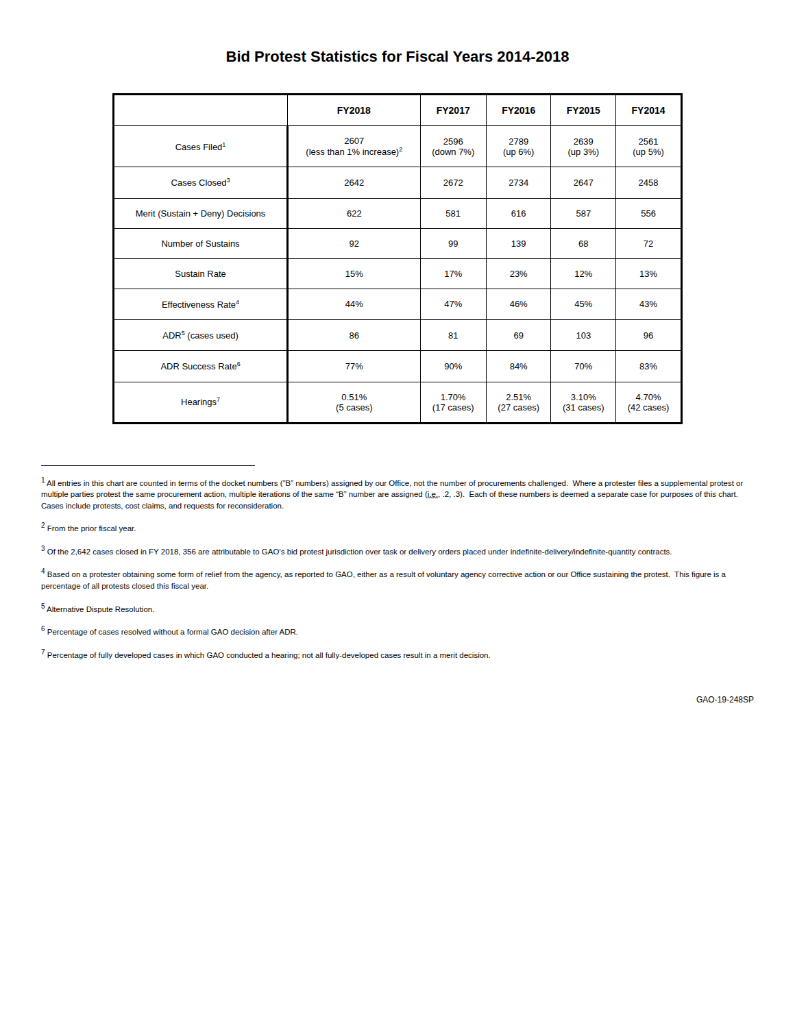Bid Protest Statistics for Fiscal Years 2014-2018
| | FY2018 | FY2017 | FY2016 | FY2015 | FY2014 |
| --- | --- | --- | --- | --- | --- |
| Cases Filed 1 | 2607 (less than 1% increase) 2 | 2596 (down 7%) | 2789 (up 6%) | 2639 (up 3%) | 2561 (up 5%) |
| Cases Closed 3 | 2642 | 2672 | 2734 | 2647 | 2458 |
| Merit (Sustain + Deny) Decisions | 622 | 581 | 616 | 587 | 556 |
| Number of Sustains | 92 | 99 | 139 | 68 | 72 |
| Sustain Rate | 15% | 17% | 23% | 12% | 13% |
| Effectiveness Rate 4 | 44% | 47% | 46% | 45% | 43% |
| ADR 5 (cases used) | 86 | 81 | 69 | 103 | 96 |
| ADR Success Rate 6 | 77% | 90% | 84% | 70% | 83% |
| Hearings 7 | 0.51% (5 cases) | 1.70% (17 cases) | 2.51% (27 cases) | 3.10% (31 cases) | 4.70% (42 cases) |
1 All entries in this chart are counted in terms of the docket numbers (”B” numbers) assigned by our Office, not the number of procurements challenged. Where a protester files a supplemental protest or multiple parties protest the same procurement action, multiple iterations of the same “B” number are assigned (i.e., .2, .3). Each of these numbers is deemed a separate case for purposes of this chart. Cases include protests, cost claims, and requests for reconsideration.
2 From the prior fiscal year.
3 Of the 2,642 cases closed in FY 2018, 356 are attributable to GAO’s bid protest jurisdiction over task or delivery orders placed under indefinite-delivery/indefinite-quantity contracts.
4 Based on a protester obtaining some form of relief from the agency, as reported to GAO, either as a result of voluntary agency corrective action or our Office sustaining the protest. This figure is a percentage of all protests closed this fiscal year.
5 Alternative Dispute Resolution.
6 Percentage of cases resolved without a formal GAO decision after ADR.
7 Percentage of fully developed cases in which GAO conducted a hearing; not all fully-developed cases result in a merit decision.
GAO-19-248SP